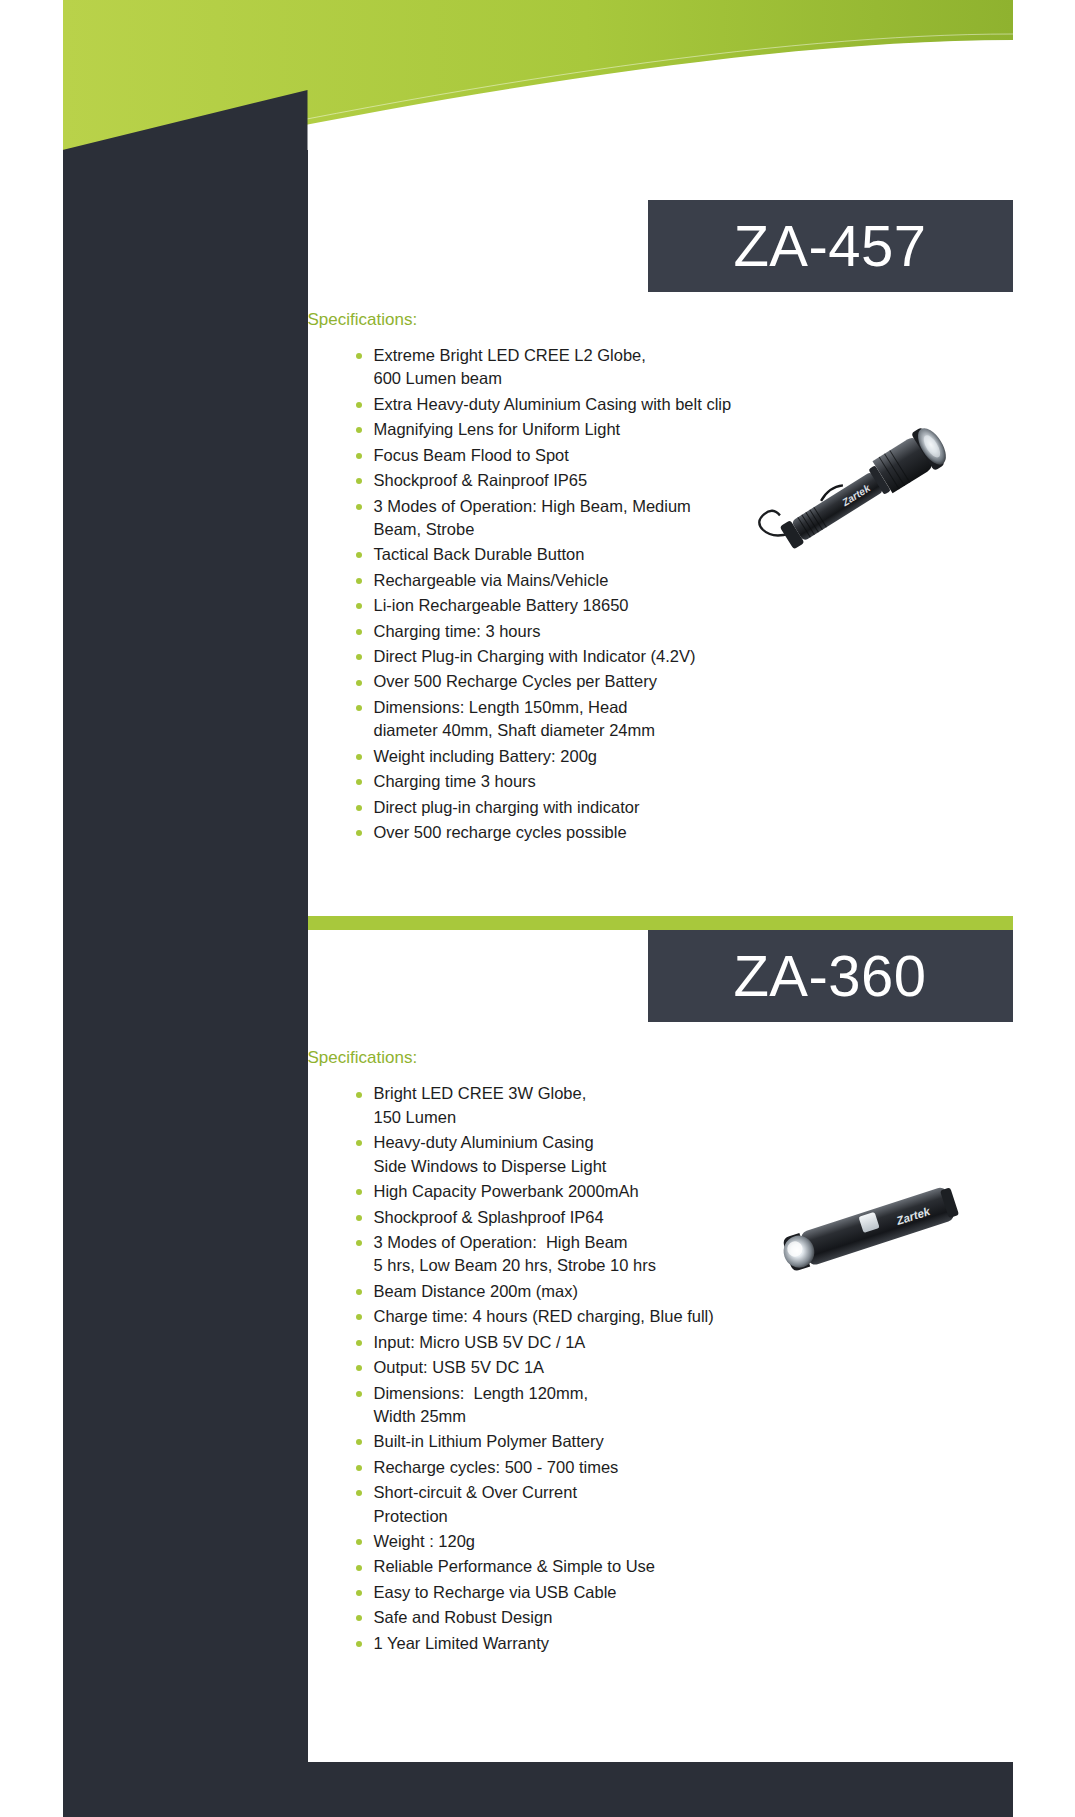ZA-457
Specifications:
Extreme Bright LED CREE L2 Globe,
600 Lumen beam
Extra Heavy-duty Aluminium Casing with belt clip
Magnifying Lens for Uniform Light
Focus Beam Flood to Spot
Shockproof & Rainproof IP65
3 Modes of Operation: High Beam, Medium Beam, Strobe
Tactical Back Durable Button
Rechargeable via Mains/Vehicle
Li-ion Rechargeable Battery 18650
Charging time: 3 hours
Direct Plug-in Charging with Indicator (4.2V)
Over 500 Recharge Cycles per Battery
Dimensions: Length 150mm, Head
diameter 40mm, Shaft diameter 24mm
Weight including Battery: 200g
Charging time 3 hours
Direct plug-in charging with indicator
Over 500 recharge cycles possible
Zartek
ZA-360
Specifications:
Bright LED CREE 3W Globe,
150 Lumen
Heavy-duty Aluminium Casing
Side Windows to Disperse Light
High Capacity Powerbank 2000mAh
Shockproof & Splashproof IP64
3 Modes of Operation: High Beam
5 hrs, Low Beam 20 hrs, Strobe 10 hrs
Beam Distance 200m (max)
Charge time: 4 hours (RED charging, Blue full)
Input: Micro USB 5V DC / 1A
Output: USB 5V DC 1A
Dimensions: Length 120mm,
Width 25mm
Built-in Lithium Polymer Battery
Recharge cycles: 500 - 700 times
Short-circuit & Over Current
Protection
Weight : 120g
Reliable Performance & Simple to Use
Easy to Recharge via USB Cable
Safe and Robust Design
1 Year Limited Warranty
Zartek